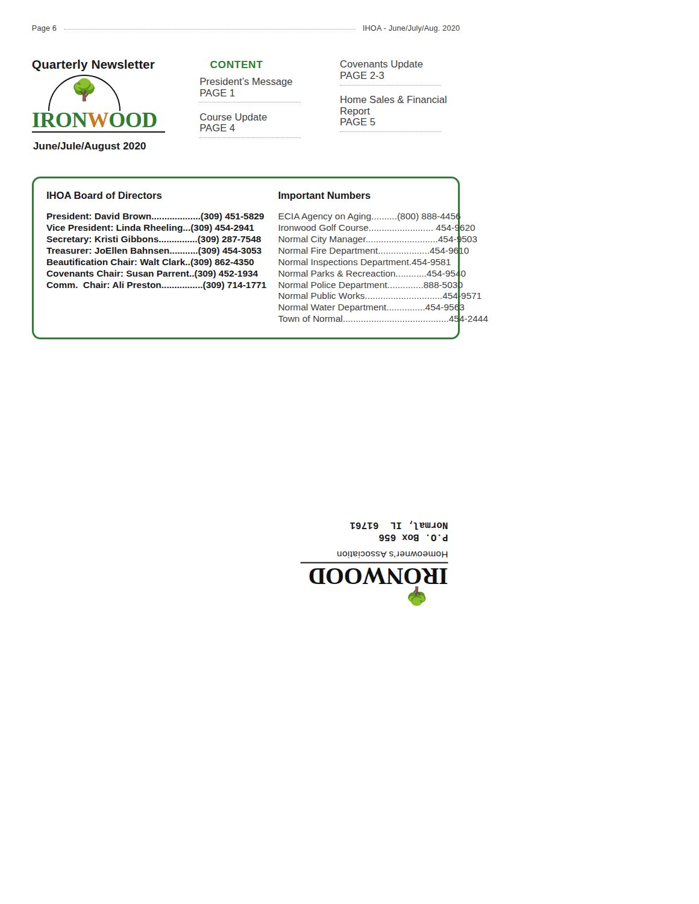Page 6
IHOA - June/July/Aug. 2020
Quarterly Newsletter
🌳
IRON WOOD
June/Jule/August 2020
CONTENT
President’s Message
PAGE 1
Course Update
PAGE 4
Covenants Update
PAGE 2-3
Home Sales & Financial Report
PAGE 5
IHOA Board of Directors
President: David Brown...................(309) 451-5829
Vice President: Linda Rheeling...(309) 454-2941
Secretary: Kristi Gibbons...............(309) 287-7548
Treasurer: JoEllen Bahnsen...........(309) 454-3053
Beautification Chair: Walt Clark..(309) 862-4350
Covenants Chair: Susan Parrent..(309) 452-1934
Comm. Chair: Ali Preston................(309) 714-1771
Important Numbers
ECIA Agency on Aging..........(800) 888-4456
Ironwood Golf Course......................... 454-9620
Normal City Manager............................454-9503
Normal Fire Department....................454-9610
Normal Inspections Department.454-9581
Normal Parks & Recreaction............454-9540
Normal Police Department..............888-5030
Normal Public Works..............................454-9571
Normal Water Department...............454-9563
Town of Normal.........................................454-2444
🌳
IRONWOOD
Homeowner’s Association
P.O. Box 656
Normal, IL 61761